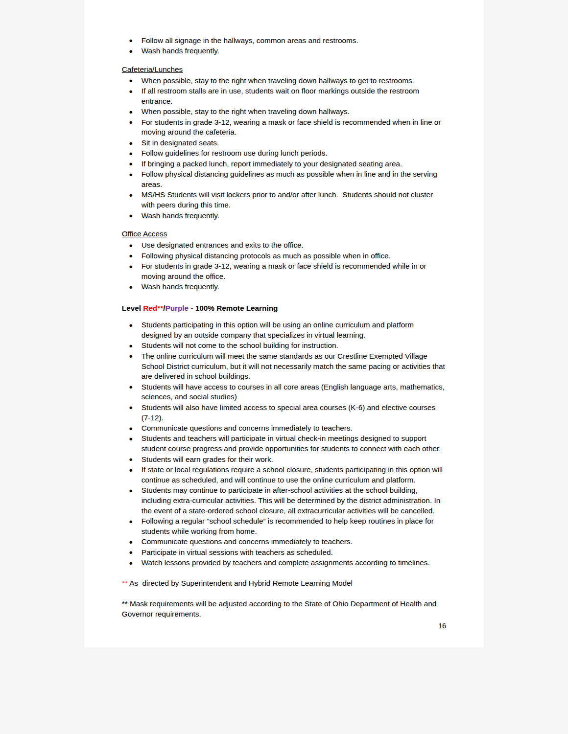Follow all signage in the hallways, common areas and restrooms.
Wash hands frequently.
Cafeteria/Lunches
When possible, stay to the right when traveling down hallways to get to restrooms.
If all restroom stalls are in use, students wait on floor markings outside the restroom entrance.
When possible, stay to the right when traveling down hallways.
For students in grade 3-12, wearing a mask or face shield is recommended when in line or moving around the cafeteria.
Sit in designated seats.
Follow guidelines for restroom use during lunch periods.
If bringing a packed lunch, report immediately to your designated seating area.
Follow physical distancing guidelines as much as possible when in line and in the serving areas.
MS/HS Students will visit lockers prior to and/or after lunch. Students should not cluster with peers during this time.
Wash hands frequently.
Office Access
Use designated entrances and exits to the office.
Following physical distancing protocols as much as possible when in office.
For students in grade 3-12, wearing a mask or face shield is recommended while in or moving around the office.
Wash hands frequently.
Level Red**/Purple - 100% Remote Learning
Students participating in this option will be using an online curriculum and platform designed by an outside company that specializes in virtual learning.
Students will not come to the school building for instruction.
The online curriculum will meet the same standards as our Crestline Exempted Village School District curriculum, but it will not necessarily match the same pacing or activities that are delivered in school buildings.
Students will have access to courses in all core areas (English language arts, mathematics, sciences, and social studies)
Students will also have limited access to special area courses (K-6) and elective courses (7-12).
Communicate questions and concerns immediately to teachers.
Students and teachers will participate in virtual check-in meetings designed to support student course progress and provide opportunities for students to connect with each other.
Students will earn grades for their work.
If state or local regulations require a school closure, students participating in this option will continue as scheduled, and will continue to use the online curriculum and platform.
Students may continue to participate in after-school activities at the school building, including extra-curricular activities. This will be determined by the district administration. In the event of a state-ordered school closure, all extracurricular activities will be cancelled.
Following a regular “school schedule” is recommended to help keep routines in place for students while working from home.
Communicate questions and concerns immediately to teachers.
Participate in virtual sessions with teachers as scheduled.
Watch lessons provided by teachers and complete assignments according to timelines.
** As directed by Superintendent and Hybrid Remote Learning Model
** Mask requirements will be adjusted according to the State of Ohio Department of Health and Governor requirements.
16